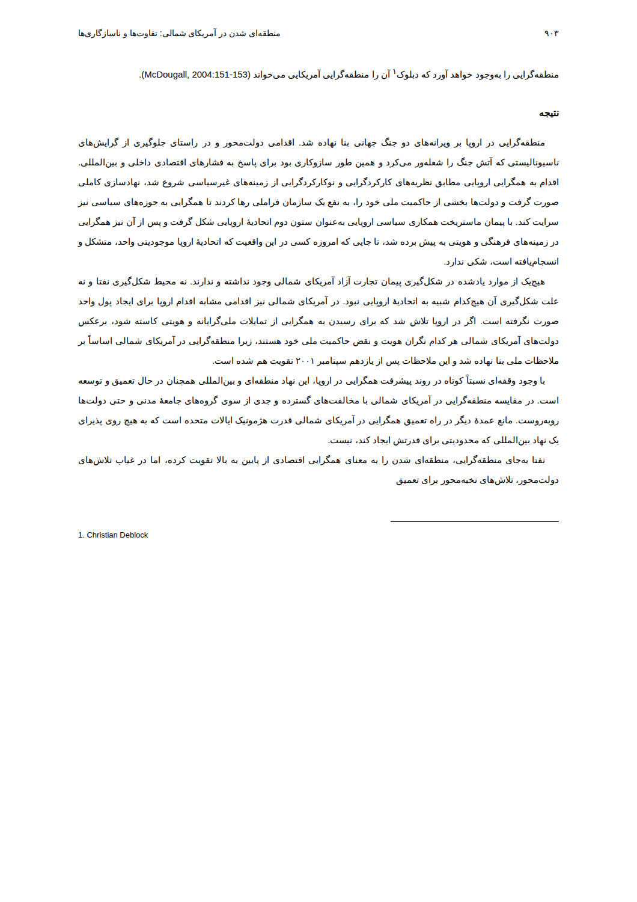۹۰۳ منطقه‌ای شدن در آمریکای شمالی: تفاوت‌ها و ناسازگاری‌ها
منطقه‌گرایی را به‌وجود خواهد آورد که دبلوک۱ آن را منطقه‌گرایی آمریکایی می‌خواند (McDougall, 2004:151-153).
نتیجه
منطقه‌گرایی در اروپا بر ویرانه‌های دو جنگ جهانی بنا نهاده شد. اقدامی دولت‌محور و در راستای جلوگیری از گرایش‌های ناسیونالیستی که آتش جنگ را شعله‌ور می‌کرد و همین طور سازوکاری بود برای پاسخ به فشارهای اقتصادی داخلی و بین‌المللی. اقدام به همگرایی اروپایی مطابق نظریه‌های کارکردگرایی و نوکارکردگرایی از زمینه‌های غیرسیاسی شروع شد، نهادسازی کاملی صورت گرفت و دولت‌ها بخشی از حاکمیت ملی خود را، به نفع یک سازمان فراملی رها کردند تا همگرایی به حوزه‌های سیاسی نیز سرایت کند. با پیمان ماستریخت همکاری سیاسی اروپایی به‌عنوان ستون دوم اتحادیهٔ اروپایی شکل گرفت و پس از آن نیز همگرایی در زمینه‌های فرهنگی و هویتی به پیش برده شد، تا جایی که امروزه کسی در این واقعیت که اتحادیهٔ اروپا موجودیتی واحد، متشکل و انسجام‌یافته است، شکی ندارد.
هیچ‌یک از موارد یادشده در شکل‌گیری پیمان تجارت آزاد آمریکای شمالی وجود نداشته و ندارند. نه محیط شکل‌گیری نفتا و نه علت شکل‌گیری آن هیچ‌کدام شبیه به اتحادیهٔ اروپایی نبود. در آمریکای شمالی نیز اقدامی مشابه اقدام اروپا برای ایجاد پول واحد صورت نگرفته است. اگر در اروپا تلاش شد که برای رسیدن به همگرایی از تمایلات ملی‌گرایانه و هویتی کاسته شود، برعکس دولت‌های آمریکای شمالی هر کدام نگران هویت و نقض حاکمیت ملی خود هستند، زیرا منطقه‌گرایی در آمریکای شمالی اساساً بر ملاحظات ملی بنا نهاده شد و این ملاحظات پس از یازدهم سپتامبر ۲۰۰۱ تقویت هم شده است.
با وجود وقفه‌ای نسبتاً کوتاه در روند پیشرفت همگرایی در اروپا، این نهاد منطقه‌ای و بین‌المللی همچنان در حال تعمیق و توسعه است. در مقایسه منطقه‌گرایی در آمریکای شمالی با مخالفت‌های گسترده و جدی از سوی گروه‌های جامعهٔ مدنی و حتی دولت‌ها روبه‌روست. مانع عمدهٔ دیگر در راه تعمیق همگرایی در آمریکای شمالی قدرت هژمونیک ایالات متحده است که به هیچ روی پذیرای یک نهاد بین‌المللی که محدودیتی برای قدرتش ایجاد کند، نیست.
نفتا به‌جای منطقه‌گرایی، منطقه‌ای شدن را به معنای همگرایی اقتصادی از پایین به بالا تقویت کرده، اما در غیاب تلاش‌های دولت‌محور، تلاش‌های نخبه‌محور برای تعمیق
1. Christian Deblock